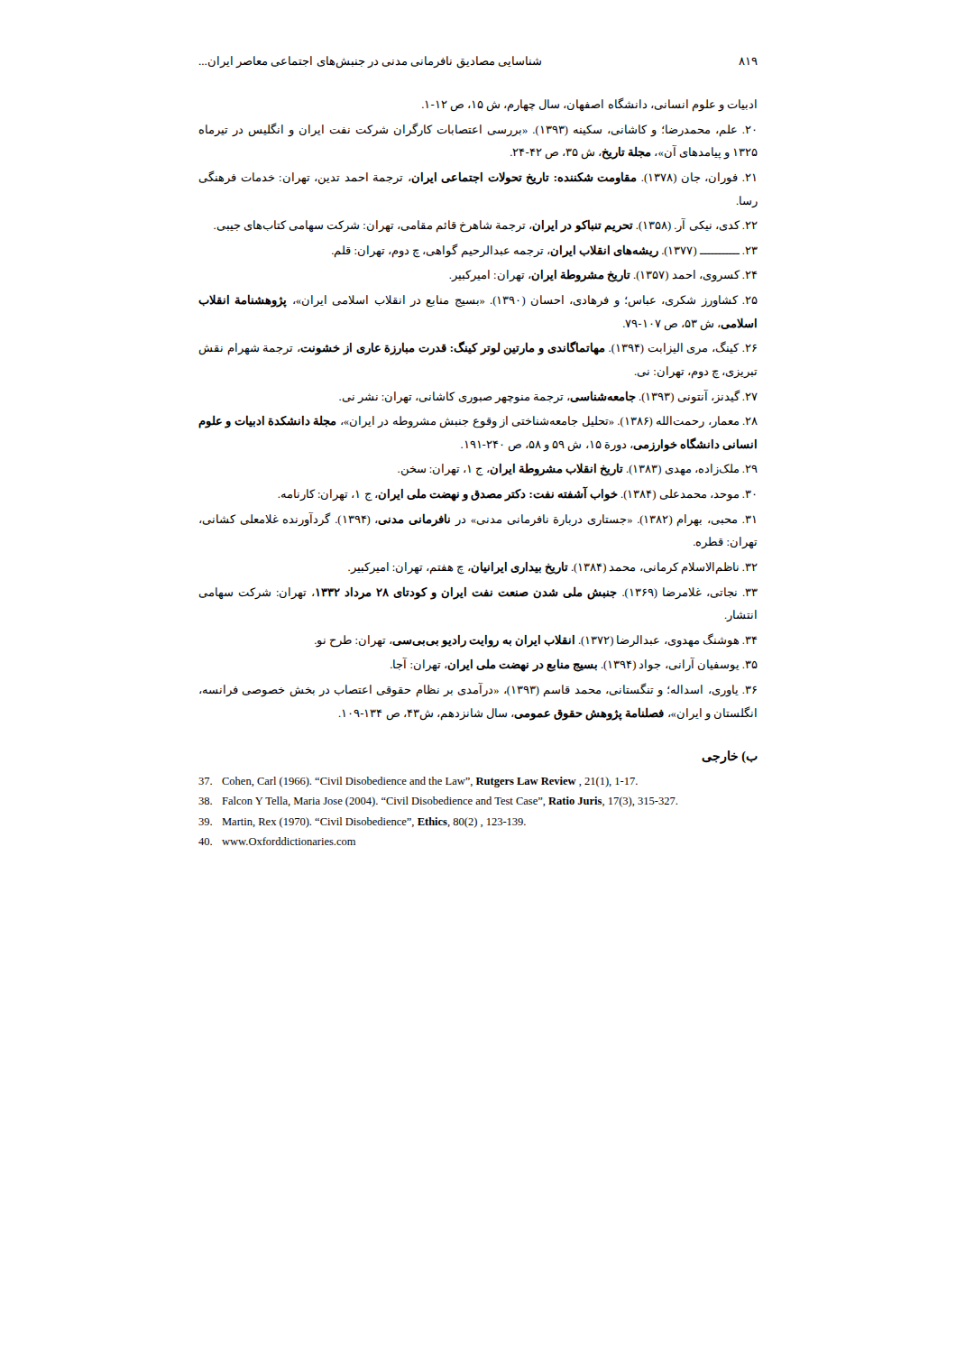۸۱۹ شناسایی مصادیق نافرمانی مدنی در جنبش‌های اجتماعی معاصر ایران...
ادبیات و علوم انسانی، دانشگاه اصفهان، سال چهارم، ش ۱۵، ص ۱۲-۱.
۲۰. علم، محمدرضا؛ و کاشانی، سکینه (۱۳۹۳). «بررسی اعتصابات کارگران شرکت نفت ایران و انگلیس در تیرماه ۱۳۲۵ و پیامدهای آن»، مجلة تاریخ، ش ۳۵، ص ۴۲-۲۴.
۲۱. فوران، جان (۱۳۷۸). مقاومت شکننده: تاریخ تحولات اجتماعی ایران، ترجمة احمد تدین، تهران: خدمات فرهنگی رسا.
۲۲. کدی، نیکی آر. (۱۳۵۸). تحریم تنباکو در ایران، ترجمة شاهرخ قائم مقامی، تهران: شرکت سهامی کتاب‌های جیبی.
۲۳. ـــــــــــ (۱۳۷۷). ریشه‌های انقلاب ایران، ترجمه عبدالرحیم گواهی، چ دوم، تهران: قلم.
۲۴. کسروی، احمد (۱۳۵۷). تاریخ مشروطة ایران، تهران: امیرکبیر.
۲۵. کشاورز شکری، عباس؛ و فرهادی، احسان (۱۳۹۰). «بسیج منابع در انقلاب اسلامی ایران»، پژوهشنامة انقلاب اسلامی، ش ۵۳، ص ۱۰۷-۷۹.
۲۶. کینگ، مری الیزابت (۱۳۹۴). مهاتماگاندی و مارتین لوتر کینگ: قدرت مبارزة عاری از خشونت، ترجمة شهرام نقش تبریزی، چ دوم، تهران: نی.
۲۷. گیدنز، آنتونی (۱۳۹۳). جامعه‌شناسی، ترجمة منوچهر صبوری کاشانی، تهران: نشر نی.
۲۸. معمار، رحمت‌الله (۱۳۸۶). «تحلیل جامعه‌شناختی از وقوع جنبش مشروطه در ایران»، مجلة دانشکدة ادبیات و علوم انسانی دانشگاه خوارزمی، دورة ۱۵، ش ۵۹ و ۵۸، ص ۲۴۰-۱۹۱.
۲۹. ملک‌زاده، مهدی (۱۳۸۳). تاریخ انقلاب مشروطة ایران، ج ۱، تهران: سخن.
۳۰. موحد، محمدعلی (۱۳۸۴). خواب آشفته نفت: دکتر مصدق و نهضت ملی ایران، ج ۱، تهران: کارنامه.
۳۱. محبی، بهرام (۱۳۸۲). «جستاری دربارة نافرمانی مدنی» در نافرمانی مدنی، (۱۳۹۴). گردآورنده غلامعلی کشانی، تهران: قطره.
۳۲. ناظم‌الاسلام کرمانی، محمد (۱۳۸۴). تاریخ بیداری ایرانیان، چ هفتم، تهران: امیرکبیر.
۳۳. نجاتی، غلامرضا (۱۳۶۹). جنبش ملی شدن صنعت نفت ایران و کودتای ۲۸ مرداد ۱۳۳۲، تهران: شرکت سهامی انتشار.
۳۴. هوشنگ مهدوی، عبدالرضا (۱۳۷۲). انقلاب ایران به روایت رادیو بی‌بی‌سی، تهران: طرح نو.
۳۵. یوسفیان آرانی، جواد (۱۳۹۴). بسیج منابع در نهضت ملی ایران، تهران: آجا.
۳۶. یاوری، اسداله؛ و تنگستانی، محمد قاسم (۱۳۹۳)، «درآمدی بر نظام حقوقی اعتصاب در بخش خصوصی فرانسه، انگلستان و ایران»، فصلنامة پژوهش حقوق عمومی، سال شانزدهم، ش۴۳، ص ۱۳۴-۱۰۹.
ب) خارجی
37. Cohen, Carl (1966). “Civil Disobedience and the Law”, Rutgers Law Review , 21(1), 1-17.
38. Falcon Y Tella, Maria Jose (2004). “Civil Disobedience and Test Case”, Ratio Juris, 17(3), 315-327.
39. Martin, Rex (1970). “Civil Disobedience”, Ethics, 80(2) , 123-139.
40. www.Oxforddictionaries.com